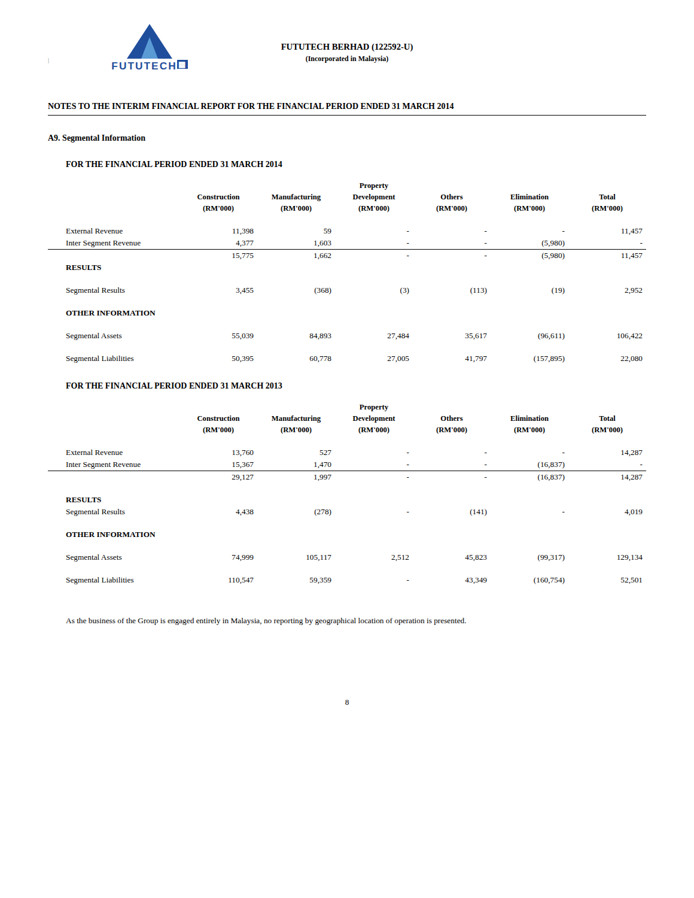|
FUTUTECH▦
FUTUTECH BERHAD (122592-U)
(Incorporated in Malaysia)
NOTES TO THE INTERIM FINANCIAL REPORT FOR THE FINANCIAL PERIOD ENDED 31 MARCH 2014
A9. Segmental Information
FOR THE FINANCIAL PERIOD ENDED 31 MARCH 2014
| | | | Property | | | |
| --- | --- | --- | --- | --- | --- | --- |
| | Construction | Manufacturing | Development | Others | Elimination | Total |
| | (RM'000) | (RM'000) | (RM'000) | (RM'000) | (RM'000) | (RM'000) |
| External Revenue | 11,398 | 59 | - | - | - | 11,457 |
| Inter Segment Revenue | 4,377 | 1,603 | - | - | (5,980) | - |
| | 15,775 | 1,662 | - | - | (5,980) | 11,457 |
| RESULTS | |
| Segmental Results | 3,455 | (368) | (3) | (113) | (19) | 2,952 |
| OTHER INFORMATION | |
| Segmental Assets | 55,039 | 84,893 | 27,484 | 35,617 | (96,611) | 106,422 |
| Segmental Liabilities | 50,395 | 60,778 | 27,005 | 41,797 | (157,895) | 22,080 |
FOR THE FINANCIAL PERIOD ENDED 31 MARCH 2013
| | | | Property | | | |
| --- | --- | --- | --- | --- | --- | --- |
| | Construction | Manufacturing | Development | Others | Elimination | Total |
| | (RM'000) | (RM'000) | (RM'000) | (RM'000) | (RM'000) | (RM'000) |
| External Revenue | 13,760 | 527 | - | - | - | 14,287 |
| Inter Segment Revenue | 15,367 | 1,470 | - | - | (16,837) | - |
| | 29,127 | 1,997 | - | - | (16,837) | 14,287 |
| RESULTS | |
| Segmental Results | 4,438 | (278) | - | (141) | - | 4,019 |
| OTHER INFORMATION | |
| Segmental Assets | 74,999 | 105,117 | 2,512 | 45,823 | (99,317) | 129,134 |
| Segmental Liabilities | 110,547 | 59,359 | - | 43,349 | (160,754) | 52,501 |
As the business of the Group is engaged entirely in Malaysia, no reporting by geographical location of operation is presented.
8